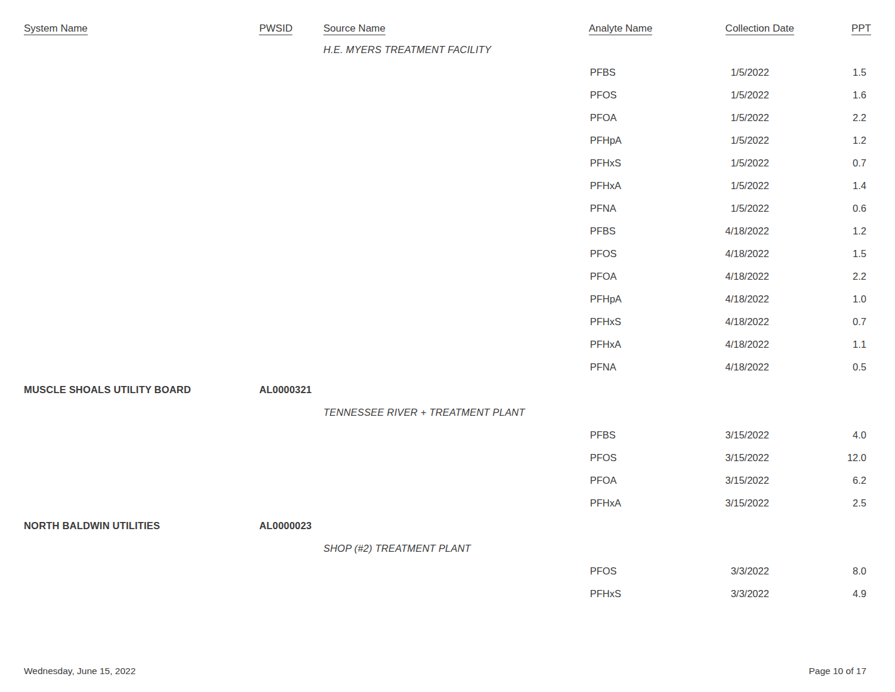| System Name | PWSID | Source Name | Analyte Name | Collection Date | PPT |
| --- | --- | --- | --- | --- | --- |
| | | H.E. MYERS TREATMENT FACILITY | | | |
| | | | PFBS | 1/5/2022 | 1.5 |
| | | | PFOS | 1/5/2022 | 1.6 |
| | | | PFOA | 1/5/2022 | 2.2 |
| | | | PFHpA | 1/5/2022 | 1.2 |
| | | | PFHxS | 1/5/2022 | 0.7 |
| | | | PFHxA | 1/5/2022 | 1.4 |
| | | | PFNA | 1/5/2022 | 0.6 |
| | | | PFBS | 4/18/2022 | 1.2 |
| | | | PFOS | 4/18/2022 | 1.5 |
| | | | PFOA | 4/18/2022 | 2.2 |
| | | | PFHpA | 4/18/2022 | 1.0 |
| | | | PFHxS | 4/18/2022 | 0.7 |
| | | | PFHxA | 4/18/2022 | 1.1 |
| | | | PFNA | 4/18/2022 | 0.5 |
| MUSCLE SHOALS UTILITY BOARD | AL0000321 | | | | |
| | | TENNESSEE RIVER + TREATMENT PLANT | | | |
| | | | PFBS | 3/15/2022 | 4.0 |
| | | | PFOS | 3/15/2022 | 12.0 |
| | | | PFOA | 3/15/2022 | 6.2 |
| | | | PFHxA | 3/15/2022 | 2.5 |
| NORTH BALDWIN UTILITIES | AL0000023 | | | | |
| | | SHOP (#2) TREATMENT PLANT | | | |
| | | | PFOS | 3/3/2022 | 8.0 |
| | | | PFHxS | 3/3/2022 | 4.9 |
Wednesday, June 15, 2022
Page 10 of 17